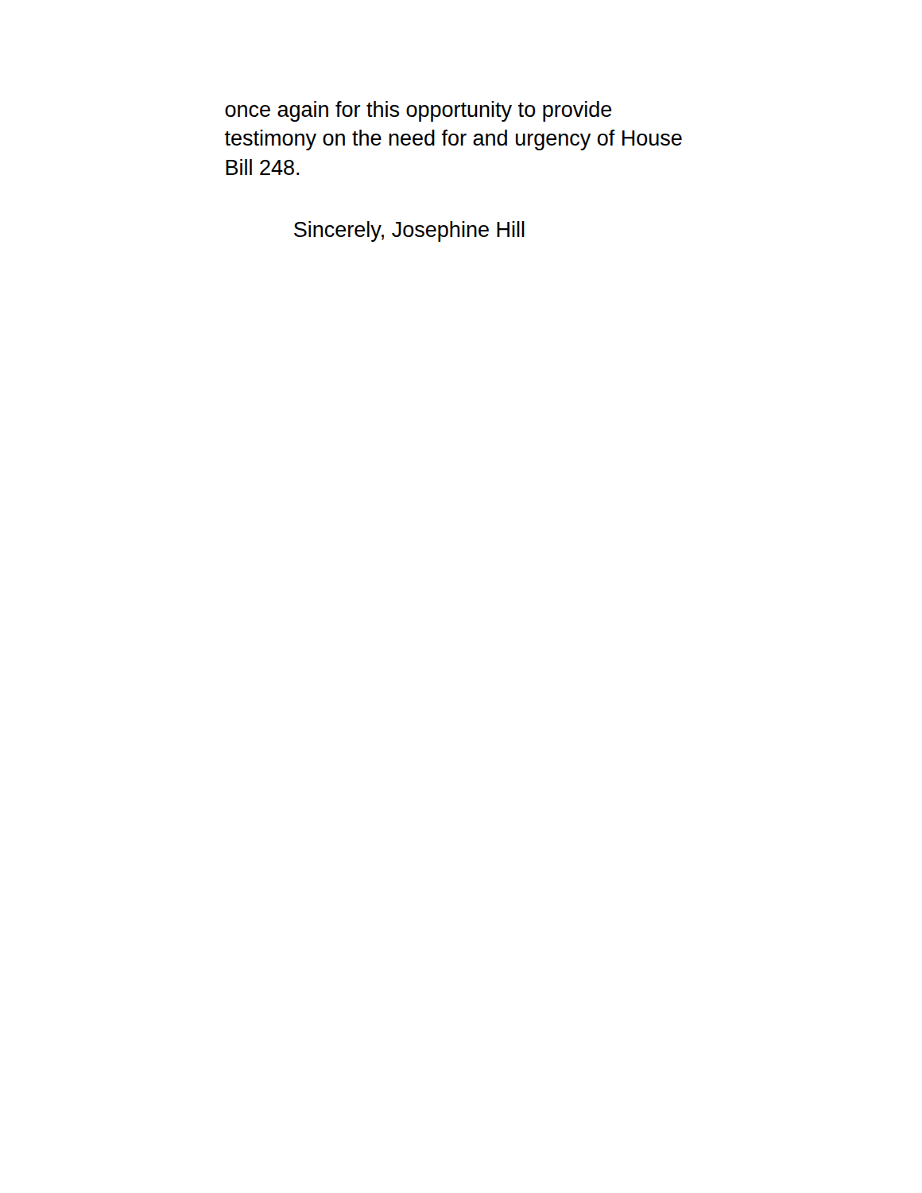once again for this opportunity to provide testimony on the need for and urgency of House Bill 248.
Sincerely, Josephine Hill